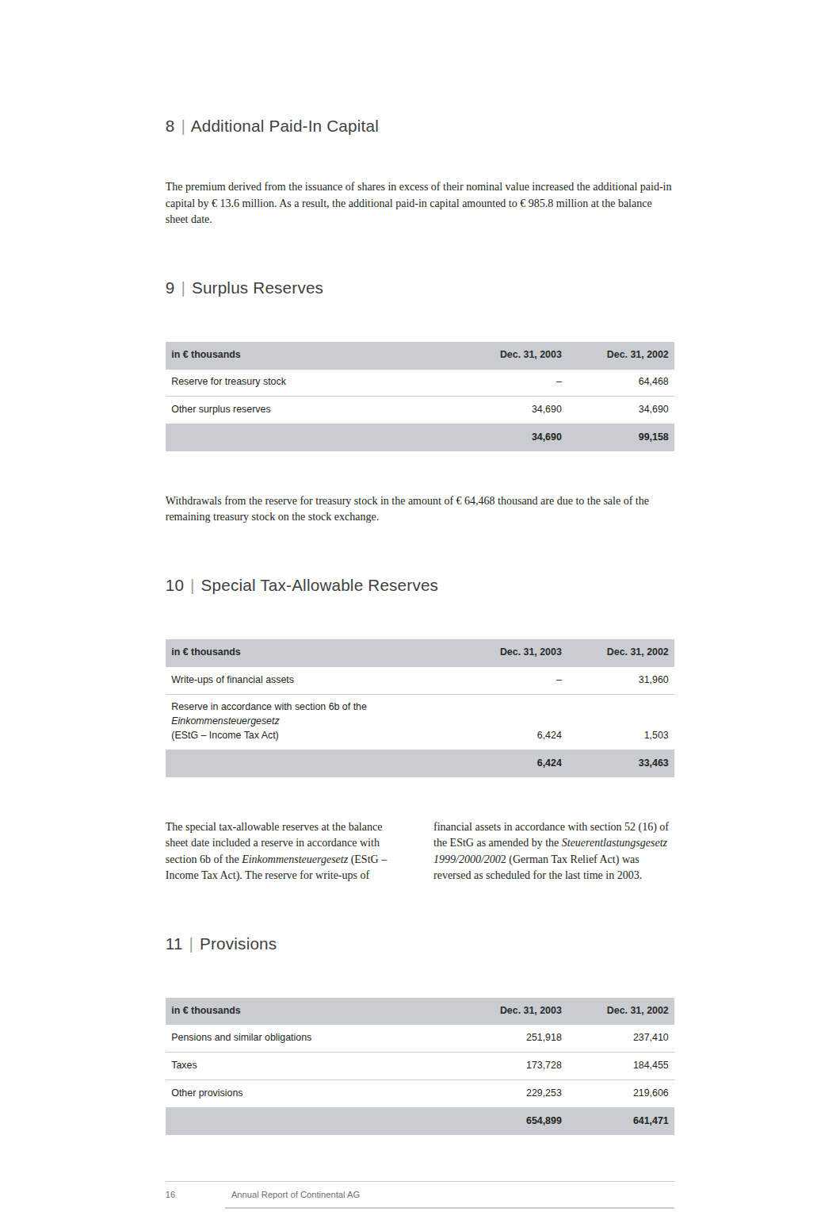8 | Additional Paid-In Capital
The premium derived from the issuance of shares in excess of their nominal value increased the additional paid-in capital by € 13.6 million. As a result, the additional paid-in capital amounted to € 985.8 million at the balance sheet date.
9 | Surplus Reserves
| in € thousands | Dec. 31, 2003 | Dec. 31, 2002 |
| --- | --- | --- |
| Reserve for treasury stock | – | 64,468 |
| Other surplus reserves | 34,690 | 34,690 |
| | 34,690 | 99,158 |
Withdrawals from the reserve for treasury stock in the amount of € 64,468 thousand are due to the sale of the remaining treasury stock on the stock exchange.
10 | Special Tax-Allowable Reserves
| in € thousands | Dec. 31, 2003 | Dec. 31, 2002 |
| --- | --- | --- |
| Write-ups of financial assets | – | 31,960 |
| Reserve in accordance with section 6b of the Einkommensteuergesetz (EStG – Income Tax Act) | 6,424 | 1,503 |
| | 6,424 | 33,463 |
The special tax-allowable reserves at the balance sheet date included a reserve in accordance with section 6b of the Einkommensteuergesetz (EStG – Income Tax Act). The reserve for write-ups of financial assets in accordance with section 52 (16) of the EStG as amended by the Steuerentlastungsgesetz 1999/2000/2002 (German Tax Relief Act) was reversed as scheduled for the last time in 2003.
11 | Provisions
| in € thousands | Dec. 31, 2003 | Dec. 31, 2002 |
| --- | --- | --- |
| Pensions and similar obligations | 251,918 | 237,410 |
| Taxes | 173,728 | 184,455 |
| Other provisions | 229,253 | 219,606 |
| | 654,899 | 641,471 |
16 Annual Report of Continental AG